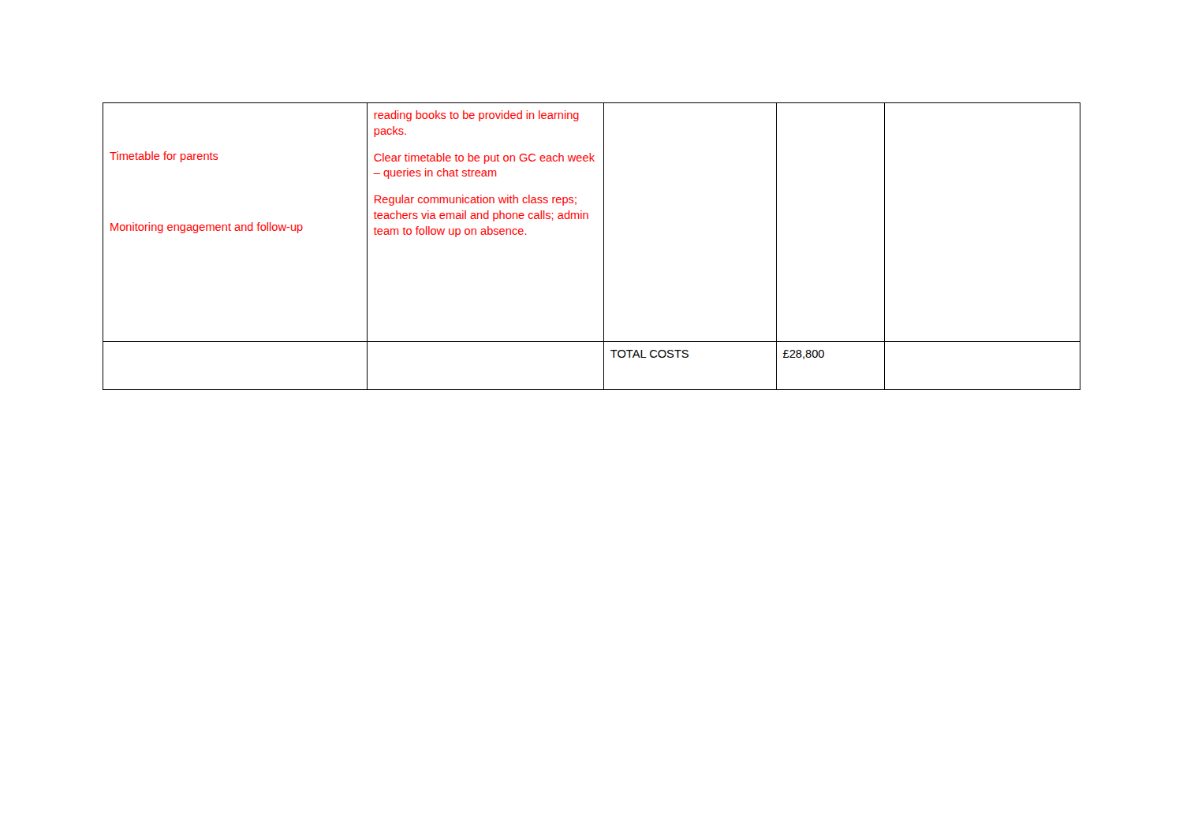| Timetable for parents Monitoring engagement and follow-up | reading books to be provided in learning packs. Clear timetable to be put on GC each week – queries in chat stream Regular communication with class reps; teachers via email and phone calls; admin team to follow up on absence. | | | |
| | | TOTAL COSTS | £28,800 | |